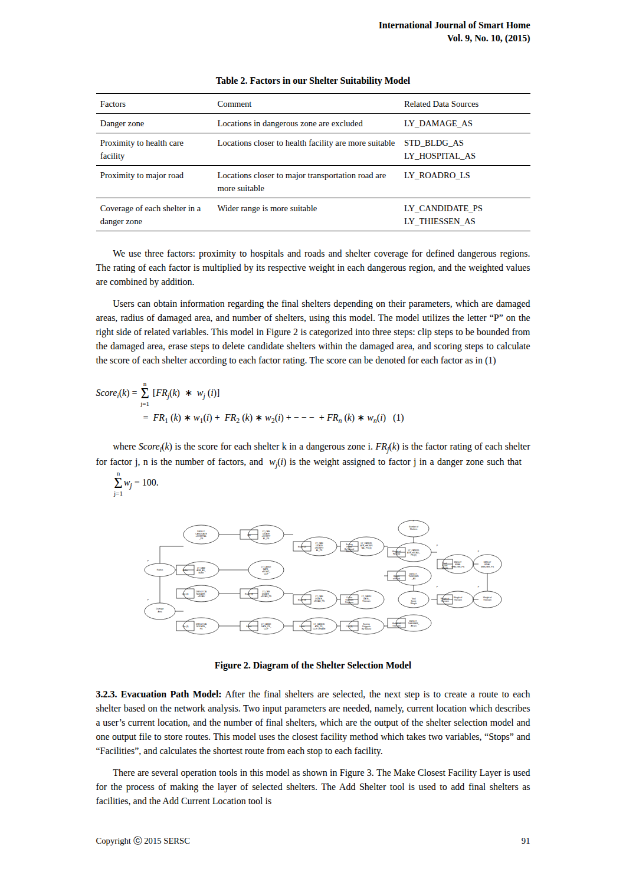International Journal of Smart Home
Vol. 9, No. 10, (2015)
Table 2. Factors in our Shelter Suitability Model
| Factors | Comment | Related Data Sources |
| --- | --- | --- |
| Danger zone | Locations in dangerous zone are excluded | LY_DAMAGE_AS |
| Proximity to health care facility | Locations closer to health facility are more suitable | STD_BLDG_AS LY_HOSPITAL_AS |
| Proximity to major road | Locations closer to major transportation road are more suitable | LY_ROADRO_LS |
| Coverage of each shelter in a danger zone | Wider range is more suitable | LY_CANDIDATE_PS LY_THIESSEN_AS |
We use three factors: proximity to hospitals and roads and shelter coverage for defined dangerous regions. The rating of each factor is multiplied by its respective weight in each dangerous region, and the weighted values are combined by addition.
Users can obtain information regarding the final shelters depending on their parameters, which are damaged areas, radius of damaged area, and number of shelters, using this model. The model utilizes the letter “P” on the right side of related variables. This model in Figure 2 is categorized into three steps: clip steps to be bounded from the damaged area, erase steps to delete candidate shelters within the damaged area, and scoring steps to calculate the score of each shelter according to each factor rating. The score can be denoted for each factor as in (1)
Scorei(k) = n Σ j=1 [FRj(k) ∗ wj (i)] = FR1 (k) ∗ w1(i) + FR2 (k) ∗ w2(i) + − − − + FRn (k) ∗ wn(i) (1)
where Scorei(k) is the score for each shelter k in a dangerous zone i. FRj(k) is the factor rating of each shelter for factor j, n is the number of factors, and wj(i) is the weight assigned to factor j in a danger zone such that nΣj=1 wj = 100.
Radius Damage Area DMG.LY. CANDIDATE nHOSPITAL _PS LY_DAM AGE_AS_ Buffer DMG.LY.CA NDIDATE_ nROAD DMG.LY.CA NDIDATE_ PS Buffer Clip (2) Clip (4) Clip Erase (3) Erase LY_CAN DIDATE nHOSPIT AL_PS LY_CANDI DATE_ nROAD_ CLIP LY_CAN DIDATE_ nROAD_PS LY_CANDI DATE_PS_ CLIP Erase (2) Erase (3) Erase LY_CAN DIDATE nHOSPIT AL_PS LY_CAN DIDATE_ nROAD_PS LY_CANDID ATE_PS_ CLIP_ERASE Scoring Points By Natural Breaks Create Thiessen Polygons Clip (3) LY_CANDID ATE_nHOSPI TAL_PS (2) LY_CANDI DATE_ Thiessen Scoring Polygons By Natural Weight of Hospital Weight of Road Weight of Thiessen Number of Shelters LY_CANDID ATE_nROAD_ PS (2) DMG.LY_ THIESSEN _AS Total Score Weight DMG.LY_ THIESSEN_ AS (2) Total Score Weight Weight of Thiessen DMG.LY FINAL SHELTER_PS Weight of Thiessen DMG.LY FINAL SHELTER_PS Weight of Thiessen P P P P P P P
Figure 2. Diagram of the Shelter Selection Model
3.2.3. Evacuation Path Model: After the final shelters are selected, the next step is to create a route to each shelter based on the network analysis. Two input parameters are needed, namely, current location which describes a user’s current location, and the number of final shelters, which are the output of the shelter selection model and one output file to store routes. This model uses the closest facility method which takes two variables, “Stops” and “Facilities”, and calculates the shortest route from each stop to each facility.
There are several operation tools in this model as shown in Figure 3. The Make Closest Facility Layer is used for the process of making the layer of selected shelters. The Add Shelter tool is used to add final shelters as facilities, and the Add Current Location tool is
Copyright ⓒ 2015 SERSC 91